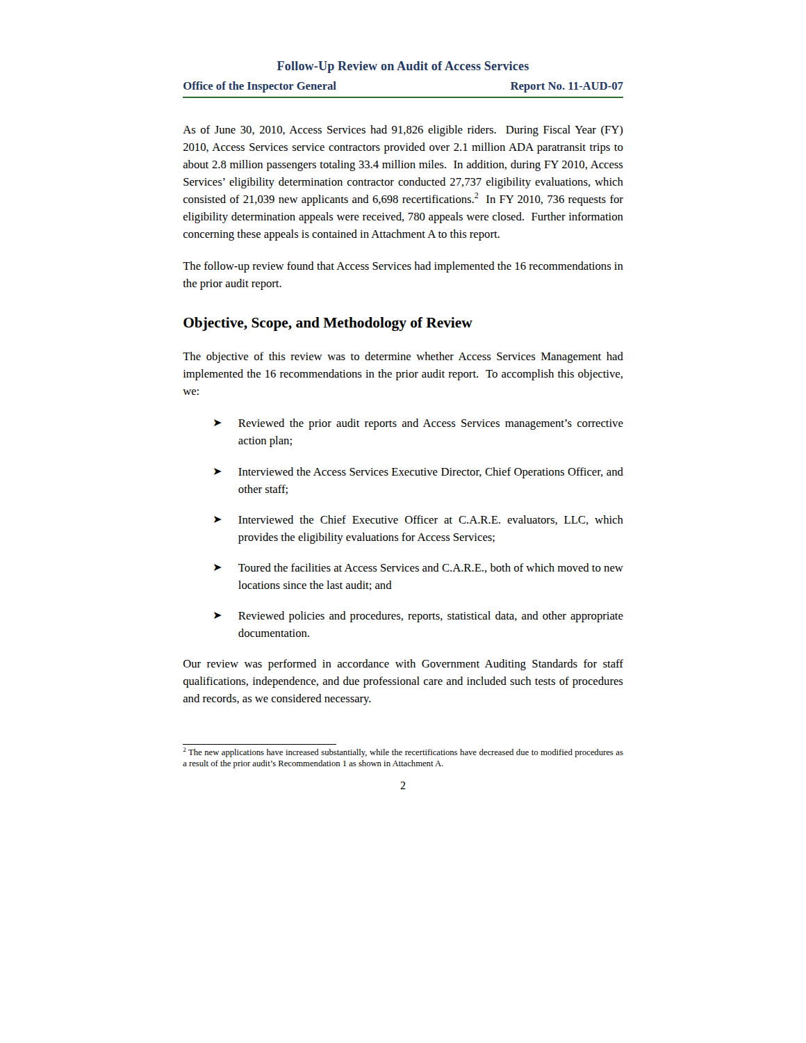Follow-Up Review on Audit of Access Services
Office of the Inspector General Report No. 11-AUD-07
As of June 30, 2010, Access Services had 91,826 eligible riders. During Fiscal Year (FY) 2010, Access Services service contractors provided over 2.1 million ADA paratransit trips to about 2.8 million passengers totaling 33.4 million miles. In addition, during FY 2010, Access Services’ eligibility determination contractor conducted 27,737 eligibility evaluations, which consisted of 21,039 new applicants and 6,698 recertifications.2 In FY 2010, 736 requests for eligibility determination appeals were received, 780 appeals were closed. Further information concerning these appeals is contained in Attachment A to this report.
The follow-up review found that Access Services had implemented the 16 recommendations in the prior audit report.
Objective, Scope, and Methodology of Review
The objective of this review was to determine whether Access Services Management had implemented the 16 recommendations in the prior audit report. To accomplish this objective, we:
Reviewed the prior audit reports and Access Services management’s corrective action plan;
Interviewed the Access Services Executive Director, Chief Operations Officer, and other staff;
Interviewed the Chief Executive Officer at C.A.R.E. evaluators, LLC, which provides the eligibility evaluations for Access Services;
Toured the facilities at Access Services and C.A.R.E., both of which moved to new locations since the last audit; and
Reviewed policies and procedures, reports, statistical data, and other appropriate documentation.
Our review was performed in accordance with Government Auditing Standards for staff qualifications, independence, and due professional care and included such tests of procedures and records, as we considered necessary.
2 The new applications have increased substantially, while the recertifications have decreased due to modified procedures as a result of the prior audit’s Recommendation 1 as shown in Attachment A.
2